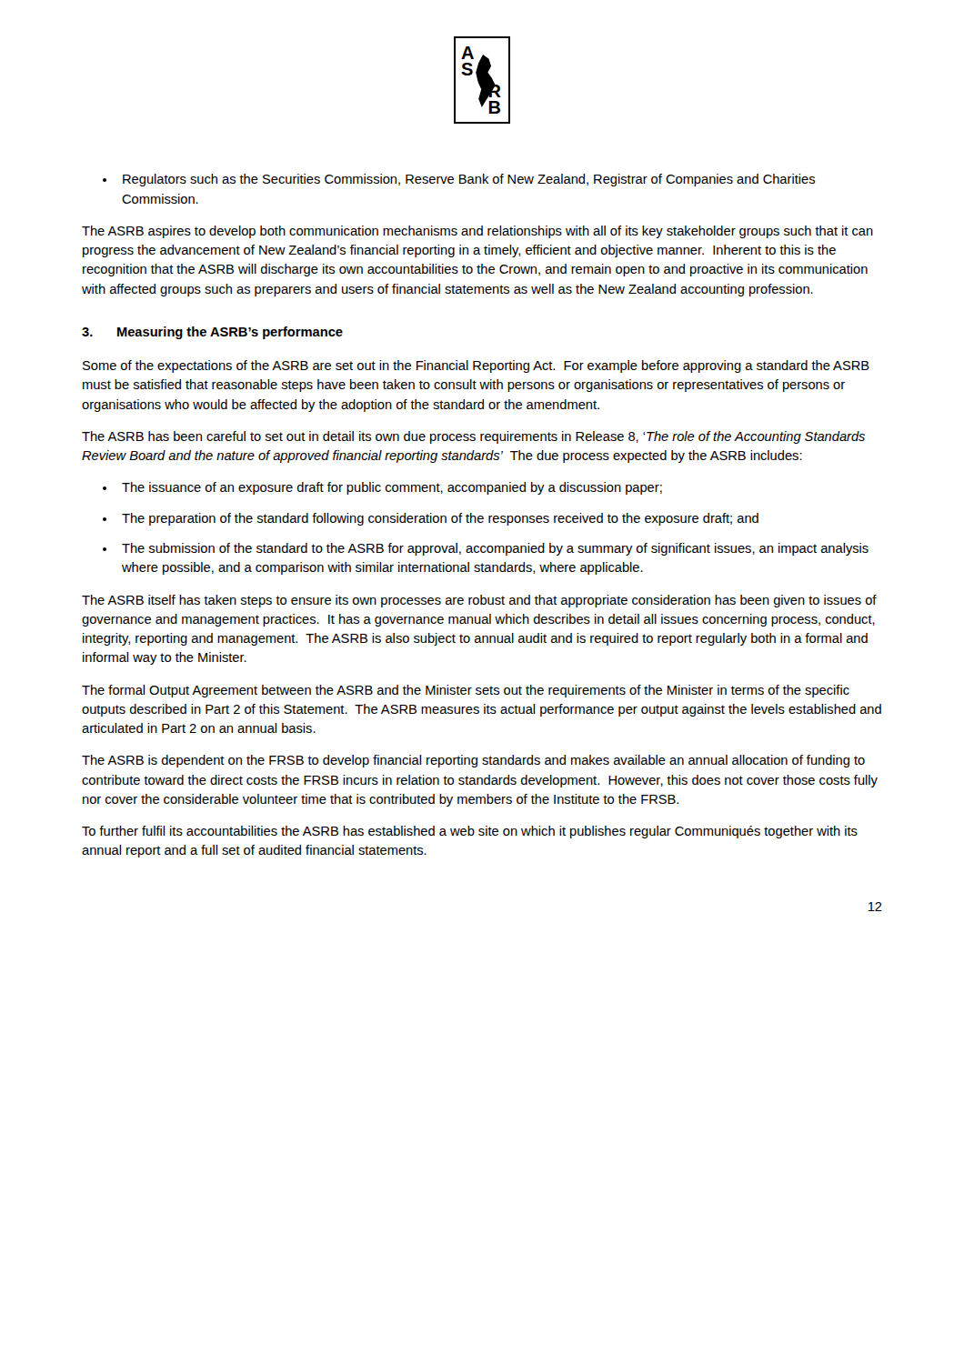A S R B
Regulators such as the Securities Commission, Reserve Bank of New Zealand, Registrar of Companies and Charities Commission.
The ASRB aspires to develop both communication mechanisms and relationships with all of its key stakeholder groups such that it can progress the advancement of New Zealand’s financial reporting in a timely, efficient and objective manner. Inherent to this is the recognition that the ASRB will discharge its own accountabilities to the Crown, and remain open to and proactive in its communication with affected groups such as preparers and users of financial statements as well as the New Zealand accounting profession.
3. Measuring the ASRB’s performance
Some of the expectations of the ASRB are set out in the Financial Reporting Act. For example before approving a standard the ASRB must be satisfied that reasonable steps have been taken to consult with persons or organisations or representatives of persons or organisations who would be affected by the adoption of the standard or the amendment.
The ASRB has been careful to set out in detail its own due process requirements in Release 8, ‘The role of the Accounting Standards Review Board and the nature of approved financial reporting standards’ The due process expected by the ASRB includes:
The issuance of an exposure draft for public comment, accompanied by a discussion paper;
The preparation of the standard following consideration of the responses received to the exposure draft; and
The submission of the standard to the ASRB for approval, accompanied by a summary of significant issues, an impact analysis where possible, and a comparison with similar international standards, where applicable.
The ASRB itself has taken steps to ensure its own processes are robust and that appropriate consideration has been given to issues of governance and management practices. It has a governance manual which describes in detail all issues concerning process, conduct, integrity, reporting and management. The ASRB is also subject to annual audit and is required to report regularly both in a formal and informal way to the Minister.
The formal Output Agreement between the ASRB and the Minister sets out the requirements of the Minister in terms of the specific outputs described in Part 2 of this Statement. The ASRB measures its actual performance per output against the levels established and articulated in Part 2 on an annual basis.
The ASRB is dependent on the FRSB to develop financial reporting standards and makes available an annual allocation of funding to contribute toward the direct costs the FRSB incurs in relation to standards development. However, this does not cover those costs fully nor cover the considerable volunteer time that is contributed by members of the Institute to the FRSB.
To further fulfil its accountabilities the ASRB has established a web site on which it publishes regular Communiqués together with its annual report and a full set of audited financial statements.
12